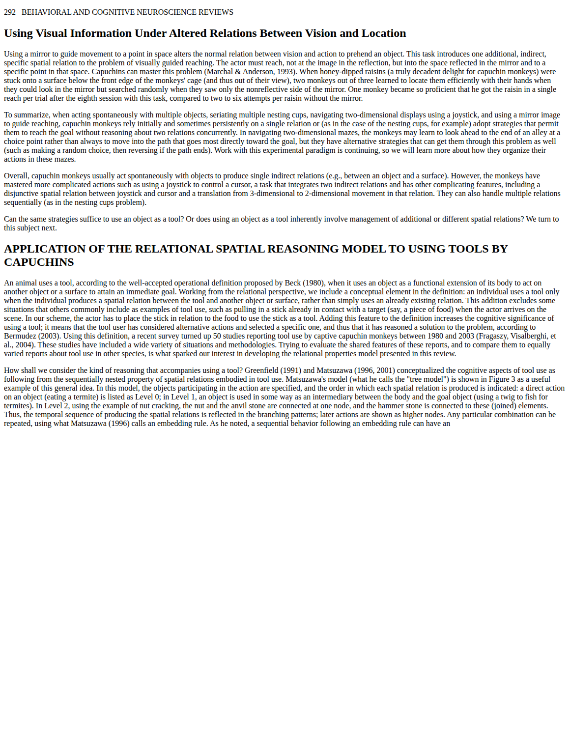292 BEHAVIORAL AND COGNITIVE NEUROSCIENCE REVIEWS
Using Visual Information Under Altered Relations Between Vision and Location
Using a mirror to guide movement to a point in space alters the normal relation between vision and action to prehend an object. This task introduces one additional, indirect, specific spatial relation to the problem of visually guided reaching. The actor must reach, not at the image in the reflection, but into the space reflected in the mirror and to a specific point in that space. Capuchins can master this problem (Marchal & Anderson, 1993). When honey-dipped raisins (a truly decadent delight for capuchin monkeys) were stuck onto a surface below the front edge of the monkeys' cage (and thus out of their view), two monkeys out of three learned to locate them efficiently with their hands when they could look in the mirror but searched randomly when they saw only the nonreflective side of the mirror. One monkey became so proficient that he got the raisin in a single reach per trial after the eighth session with this task, compared to two to six attempts per raisin without the mirror.
To summarize, when acting spontaneously with multiple objects, seriating multiple nesting cups, navigating two-dimensional displays using a joystick, and using a mirror image to guide reaching, capuchin monkeys rely initially and sometimes persistently on a single relation or (as in the case of the nesting cups, for example) adopt strategies that permit them to reach the goal without reasoning about two relations concurrently. In navigating two-dimensional mazes, the monkeys may learn to look ahead to the end of an alley at a choice point rather than always to move into the path that goes most directly toward the goal, but they have alternative strategies that can get them through this problem as well (such as making a random choice, then reversing if the path ends). Work with this experimental paradigm is continuing, so we will learn more about how they organize their actions in these mazes.
Overall, capuchin monkeys usually act spontaneously with objects to produce single indirect relations (e.g., between an object and a surface). However, the monkeys have mastered more complicated actions such as using a joystick to control a cursor, a task that integrates two indirect relations and has other complicating features, including a disjunctive spatial relation between joystick and cursor and a translation from 3-dimensional to 2-dimensional movement in that relation. They can also handle multiple relations sequentially (as in the nesting cups problem).
Can the same strategies suffice to use an object as a tool? Or does using an object as a tool inherently involve management of additional or different spatial relations? We turn to this subject next.
APPLICATION OF THE RELATIONAL SPATIAL REASONING MODEL TO USING TOOLS BY CAPUCHINS
An animal uses a tool, according to the well-accepted operational definition proposed by Beck (1980), when it uses an object as a functional extension of its body to act on another object or a surface to attain an immediate goal. Working from the relational perspective, we include a conceptual element in the definition: an individual uses a tool only when the individual produces a spatial relation between the tool and another object or surface, rather than simply uses an already existing relation. This addition excludes some situations that others commonly include as examples of tool use, such as pulling in a stick already in contact with a target (say, a piece of food) when the actor arrives on the scene. In our scheme, the actor has to place the stick in relation to the food to use the stick as a tool. Adding this feature to the definition increases the cognitive significance of using a tool; it means that the tool user has considered alternative actions and selected a specific one, and thus that it has reasoned a solution to the problem, according to Bermudez (2003). Using this definition, a recent survey turned up 50 studies reporting tool use by captive capuchin monkeys between 1980 and 2003 (Fragaszy, Visalberghi, et al., 2004). These studies have included a wide variety of situations and methodologies. Trying to evaluate the shared features of these reports, and to compare them to equally varied reports about tool use in other species, is what sparked our interest in developing the relational properties model presented in this review.
How shall we consider the kind of reasoning that accompanies using a tool? Greenfield (1991) and Matsuzawa (1996, 2001) conceptualized the cognitive aspects of tool use as following from the sequentially nested property of spatial relations embodied in tool use. Matsuzawa's model (what he calls the "tree model") is shown in Figure 3 as a useful example of this general idea. In this model, the objects participating in the action are specified, and the order in which each spatial relation is produced is indicated: a direct action on an object (eating a termite) is listed as Level 0; in Level 1, an object is used in some way as an intermediary between the body and the goal object (using a twig to fish for termites). In Level 2, using the example of nut cracking, the nut and the anvil stone are connected at one node, and the hammer stone is connected to these (joined) elements. Thus, the temporal sequence of producing the spatial relations is reflected in the branching patterns; later actions are shown as higher nodes. Any particular combination can be repeated, using what Matsuzawa (1996) calls an embedding rule. As he noted, a sequential behavior following an embedding rule can have an